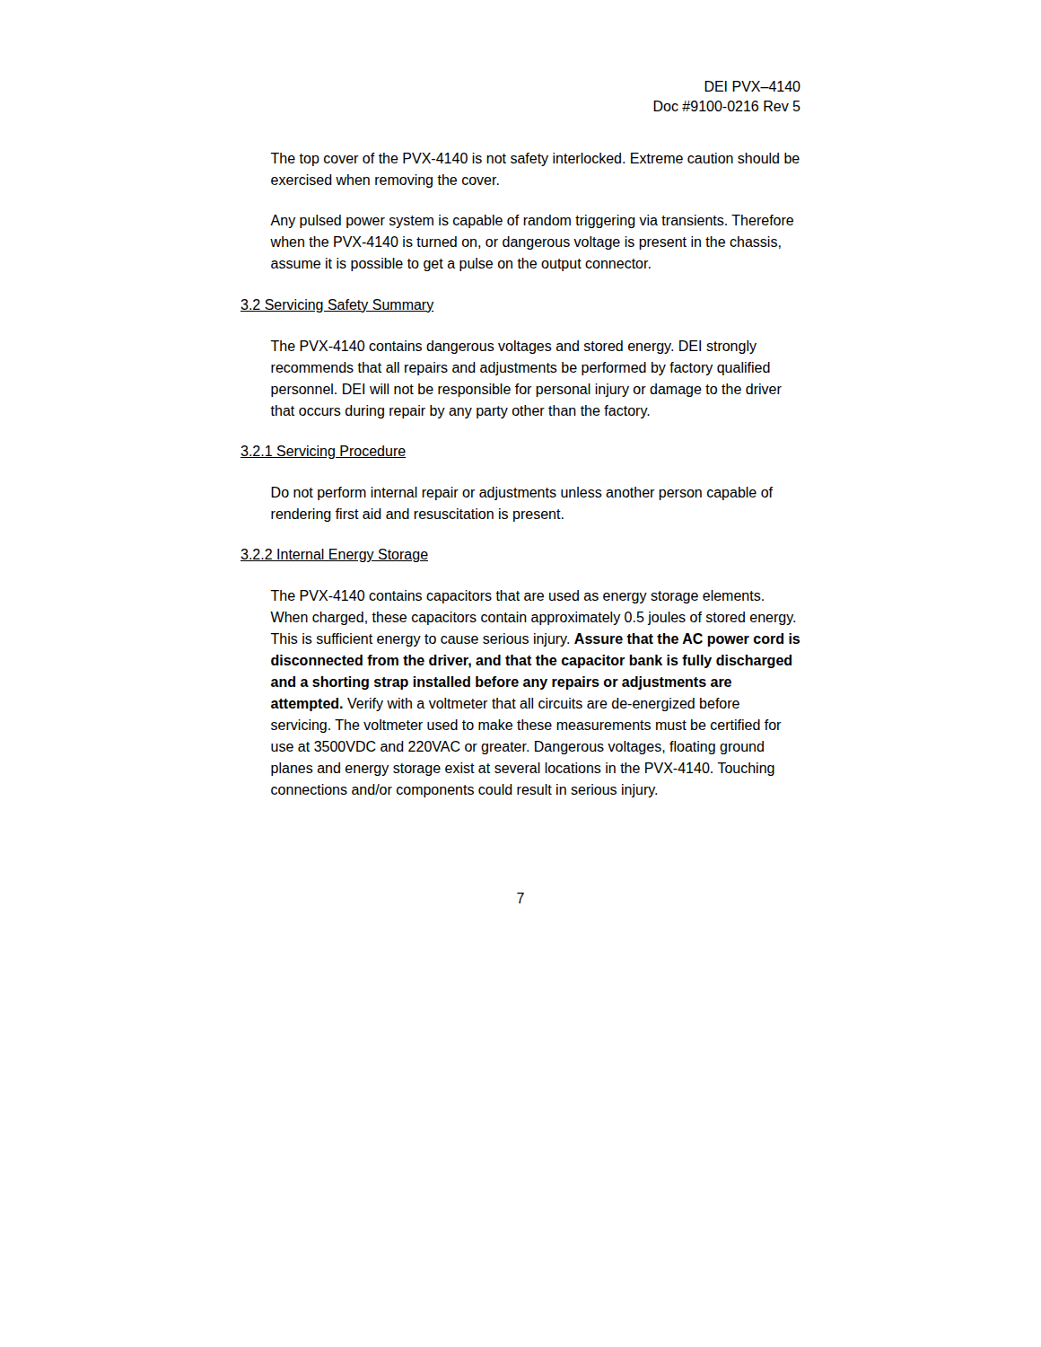DEI PVX–4140
Doc #9100-0216 Rev 5
The top cover of the PVX-4140 is not safety interlocked. Extreme caution should be exercised when removing the cover.
Any pulsed power system is capable of random triggering via transients. Therefore when the PVX-4140 is turned on, or dangerous voltage is present in the chassis, assume it is possible to get a pulse on the output connector.
3.2 Servicing Safety Summary
The PVX-4140 contains dangerous voltages and stored energy. DEI strongly recommends that all repairs and adjustments be performed by factory qualified personnel. DEI will not be responsible for personal injury or damage to the driver that occurs during repair by any party other than the factory.
3.2.1 Servicing Procedure
Do not perform internal repair or adjustments unless another person capable of rendering first aid and resuscitation is present.
3.2.2 Internal Energy Storage
The PVX-4140 contains capacitors that are used as energy storage elements. When charged, these capacitors contain approximately 0.5 joules of stored energy. This is sufficient energy to cause serious injury. Assure that the AC power cord is disconnected from the driver, and that the capacitor bank is fully discharged and a shorting strap installed before any repairs or adjustments are attempted. Verify with a voltmeter that all circuits are de-energized before servicing. The voltmeter used to make these measurements must be certified for use at 3500VDC and 220VAC or greater. Dangerous voltages, floating ground planes and energy storage exist at several locations in the PVX-4140. Touching connections and/or components could result in serious injury.
7